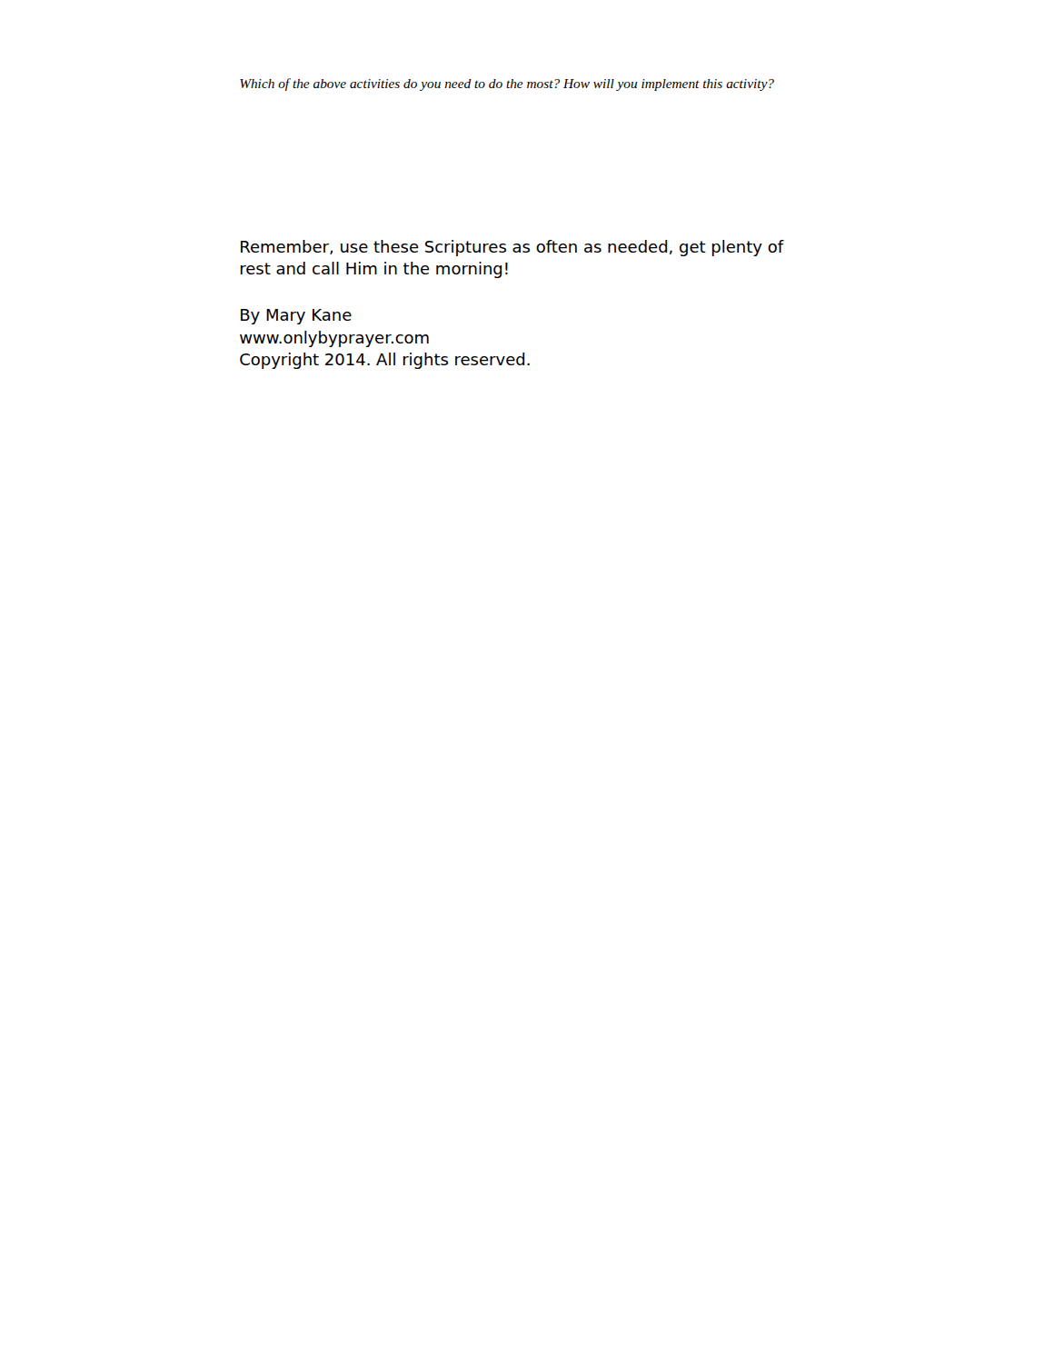Which of the above activities do you need to do the most? How will you implement this activity?
Remember, use these Scriptures as often as needed, get plenty of rest and call Him in the morning!
By Mary Kane
www.onlybyprayer.com
Copyright 2014. All rights reserved.